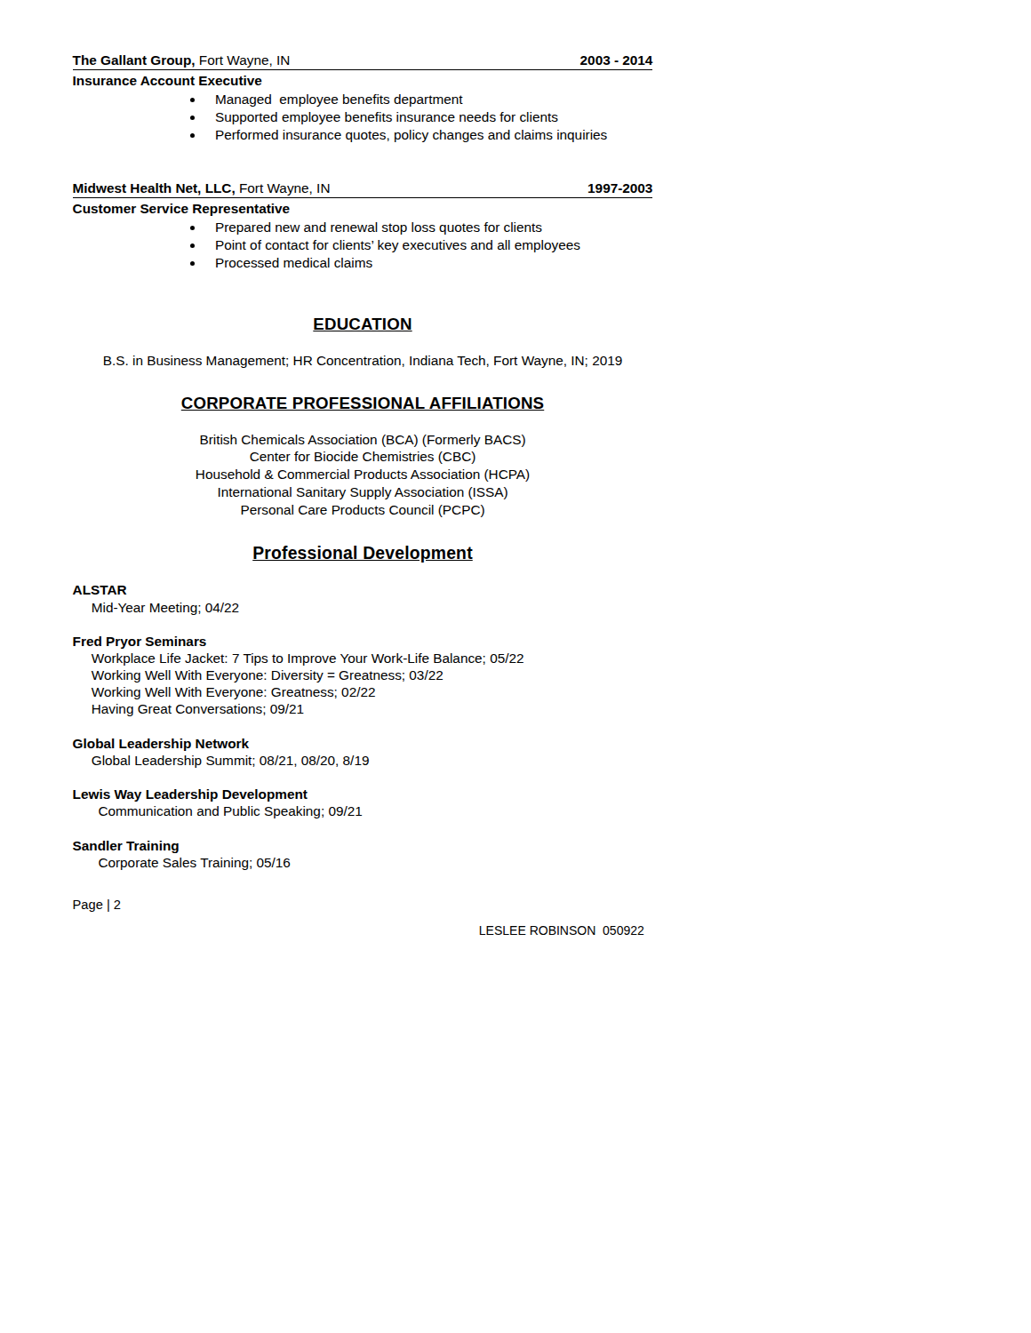The Gallant Group, Fort Wayne, IN
2003 - 2014
Insurance Account Executive
Managed employee benefits department
Supported employee benefits insurance needs for clients
Performed insurance quotes, policy changes and claims inquiries
Midwest Health Net, LLC, Fort Wayne, IN
1997-2003
Customer Service Representative
Prepared new and renewal stop loss quotes for clients
Point of contact for clients’ key executives and all employees
Processed medical claims
EDUCATION
B.S. in Business Management; HR Concentration, Indiana Tech, Fort Wayne, IN; 2019
CORPORATE PROFESSIONAL AFFILIATIONS
British Chemicals Association (BCA) (Formerly BACS)
Center for Biocide Chemistries (CBC)
Household & Commercial Products Association (HCPA)
International Sanitary Supply Association (ISSA)
Personal Care Products Council (PCPC)
Professional Development
ALSTAR
Mid-Year Meeting; 04/22
Fred Pryor Seminars
Workplace Life Jacket: 7 Tips to Improve Your Work-Life Balance; 05/22
Working Well With Everyone: Diversity = Greatness; 03/22
Working Well With Everyone: Greatness; 02/22
Having Great Conversations; 09/21
Global Leadership Network
Global Leadership Summit; 08/21, 08/20, 8/19
Lewis Way Leadership Development
Communication and Public Speaking; 09/21
Sandler Training
Corporate Sales Training; 05/16
Page | 2
LESLEE ROBINSON 050922